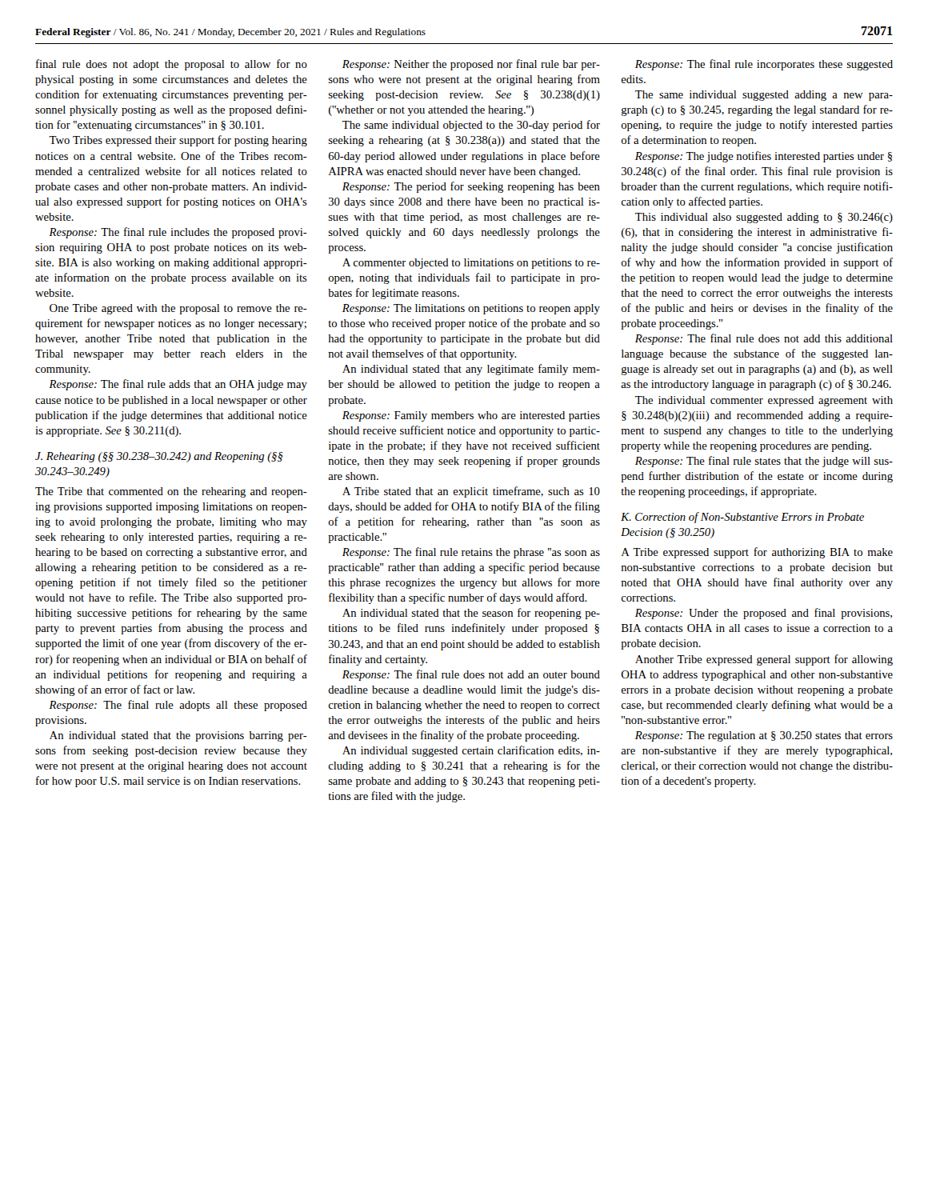Federal Register / Vol. 86, No. 241 / Monday, December 20, 2021 / Rules and Regulations
72071
final rule does not adopt the proposal to allow for no physical posting in some circumstances and deletes the condition for extenuating circumstances preventing personnel physically posting as well as the proposed definition for ''extenuating circumstances'' in § 30.101.
Two Tribes expressed their support for posting hearing notices on a central website. One of the Tribes recommended a centralized website for all notices related to probate cases and other non-probate matters. An individual also expressed support for posting notices on OHA's website.
Response: The final rule includes the proposed provision requiring OHA to post probate notices on its website. BIA is also working on making additional appropriate information on the probate process available on its website.
One Tribe agreed with the proposal to remove the requirement for newspaper notices as no longer necessary; however, another Tribe noted that publication in the Tribal newspaper may better reach elders in the community.
Response: The final rule adds that an OHA judge may cause notice to be published in a local newspaper or other publication if the judge determines that additional notice is appropriate. See § 30.211(d).
J. Rehearing (§§ 30.238–30.242) and Reopening (§§ 30.243–30.249)
The Tribe that commented on the rehearing and reopening provisions supported imposing limitations on reopening to avoid prolonging the probate, limiting who may seek rehearing to only interested parties, requiring a rehearing to be based on correcting a substantive error, and allowing a rehearing petition to be considered as a reopening petition if not timely filed so the petitioner would not have to refile. The Tribe also supported prohibiting successive petitions for rehearing by the same party to prevent parties from abusing the process and supported the limit of one year (from discovery of the error) for reopening when an individual or BIA on behalf of an individual petitions for reopening and requiring a showing of an error of fact or law.
Response: The final rule adopts all these proposed provisions.
An individual stated that the provisions barring persons from seeking post-decision review because they were not present at the original hearing does not account for how poor U.S. mail service is on Indian reservations.
Response: Neither the proposed nor final rule bar persons who were not present at the original hearing from seeking post-decision review. See § 30.238(d)(1) (''whether or not you attended the hearing.'')
The same individual objected to the 30-day period for seeking a rehearing (at § 30.238(a)) and stated that the 60-day period allowed under regulations in place before AIPRA was enacted should never have been changed.
Response: The period for seeking reopening has been 30 days since 2008 and there have been no practical issues with that time period, as most challenges are resolved quickly and 60 days needlessly prolongs the process.
A commenter objected to limitations on petitions to reopen, noting that individuals fail to participate in probates for legitimate reasons.
Response: The limitations on petitions to reopen apply to those who received proper notice of the probate and so had the opportunity to participate in the probate but did not avail themselves of that opportunity.
An individual stated that any legitimate family member should be allowed to petition the judge to reopen a probate.
Response: Family members who are interested parties should receive sufficient notice and opportunity to participate in the probate; if they have not received sufficient notice, then they may seek reopening if proper grounds are shown.
A Tribe stated that an explicit timeframe, such as 10 days, should be added for OHA to notify BIA of the filing of a petition for rehearing, rather than ''as soon as practicable.''
Response: The final rule retains the phrase ''as soon as practicable'' rather than adding a specific period because this phrase recognizes the urgency but allows for more flexibility than a specific number of days would afford.
An individual stated that the season for reopening petitions to be filed runs indefinitely under proposed § 30.243, and that an end point should be added to establish finality and certainty.
Response: The final rule does not add an outer bound deadline because a deadline would limit the judge's discretion in balancing whether the need to reopen to correct the error outweighs the interests of the public and heirs and devisees in the finality of the probate proceeding.
An individual suggested certain clarification edits, including adding to § 30.241 that a rehearing is for the same probate and adding to § 30.243 that reopening petitions are filed with the judge.
Response: The final rule incorporates these suggested edits.
The same individual suggested adding a new paragraph (c) to § 30.245, regarding the legal standard for reopening, to require the judge to notify interested parties of a determination to reopen.
Response: The judge notifies interested parties under § 30.248(c) of the final order. This final rule provision is broader than the current regulations, which require notification only to affected parties.
This individual also suggested adding to § 30.246(c)(6), that in considering the interest in administrative finality the judge should consider ''a concise justification of why and how the information provided in support of the petition to reopen would lead the judge to determine that the need to correct the error outweighs the interests of the public and heirs or devises in the finality of the probate proceedings.''
Response: The final rule does not add this additional language because the substance of the suggested language is already set out in paragraphs (a) and (b), as well as the introductory language in paragraph (c) of § 30.246.
The individual commenter expressed agreement with § 30.248(b)(2)(iii) and recommended adding a requirement to suspend any changes to title to the underlying property while the reopening procedures are pending.
Response: The final rule states that the judge will suspend further distribution of the estate or income during the reopening proceedings, if appropriate.
K. Correction of Non-Substantive Errors in Probate Decision (§ 30.250)
A Tribe expressed support for authorizing BIA to make non-substantive corrections to a probate decision but noted that OHA should have final authority over any corrections.
Response: Under the proposed and final provisions, BIA contacts OHA in all cases to issue a correction to a probate decision.
Another Tribe expressed general support for allowing OHA to address typographical and other non-substantive errors in a probate decision without reopening a probate case, but recommended clearly defining what would be a ''non-substantive error.''
Response: The regulation at § 30.250 states that errors are non-substantive if they are merely typographical, clerical, or their correction would not change the distribution of a decedent's property.